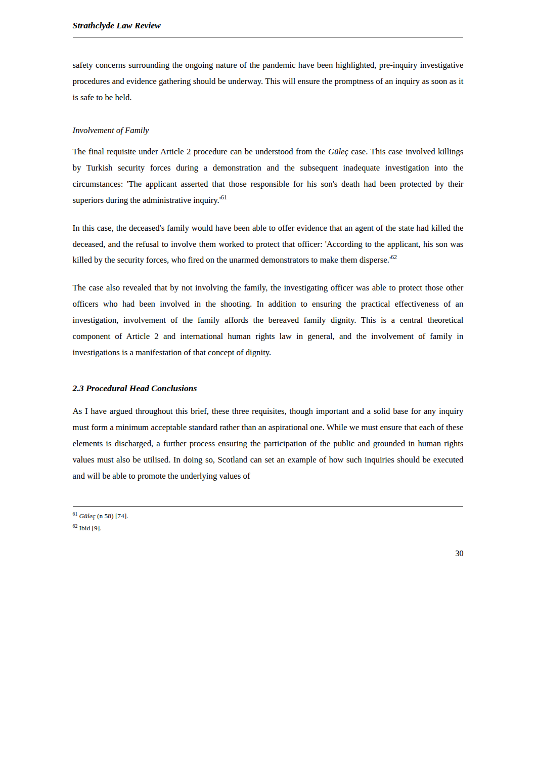Strathclyde Law Review
safety concerns surrounding the ongoing nature of the pandemic have been highlighted, pre-inquiry investigative procedures and evidence gathering should be underway. This will ensure the promptness of an inquiry as soon as it is safe to be held.
Involvement of Family
The final requisite under Article 2 procedure can be understood from the Güleç case. This case involved killings by Turkish security forces during a demonstration and the subsequent inadequate investigation into the circumstances: 'The applicant asserted that those responsible for his son's death had been protected by their superiors during the administrative inquiry.'61
In this case, the deceased's family would have been able to offer evidence that an agent of the state had killed the deceased, and the refusal to involve them worked to protect that officer: 'According to the applicant, his son was killed by the security forces, who fired on the unarmed demonstrators to make them disperse.'62
The case also revealed that by not involving the family, the investigating officer was able to protect those other officers who had been involved in the shooting. In addition to ensuring the practical effectiveness of an investigation, involvement of the family affords the bereaved family dignity. This is a central theoretical component of Article 2 and international human rights law in general, and the involvement of family in investigations is a manifestation of that concept of dignity.
2.3 Procedural Head Conclusions
As I have argued throughout this brief, these three requisites, though important and a solid base for any inquiry must form a minimum acceptable standard rather than an aspirational one. While we must ensure that each of these elements is discharged, a further process ensuring the participation of the public and grounded in human rights values must also be utilised. In doing so, Scotland can set an example of how such inquiries should be executed and will be able to promote the underlying values of
61 Güleç (n 58) [74].
62 Ibid [9].
30